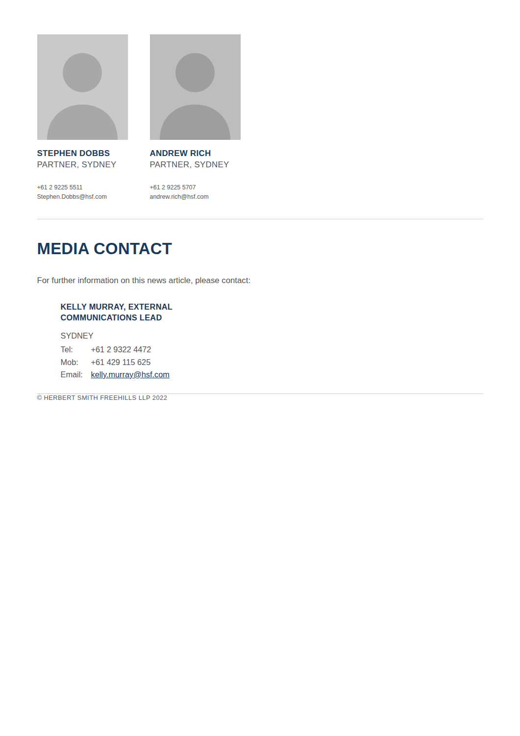STEPHEN DOBBS
PARTNER, SYDNEY
+61 2 9225 5511
Stephen.Dobbs@hsf.com
ANDREW RICH
PARTNER, SYDNEY
+61 2 9225 5707
andrew.rich@hsf.com
MEDIA CONTACT
For further information on this news article, please contact:
KELLY MURRAY, EXTERNAL COMMUNICATIONS LEAD
SYDNEY
Tel:+61 2 9322 4472
Mob:+61 429 115 625
Email: kelly.murray@hsf.com
© HERBERT SMITH FREEHILLS LLP 2022